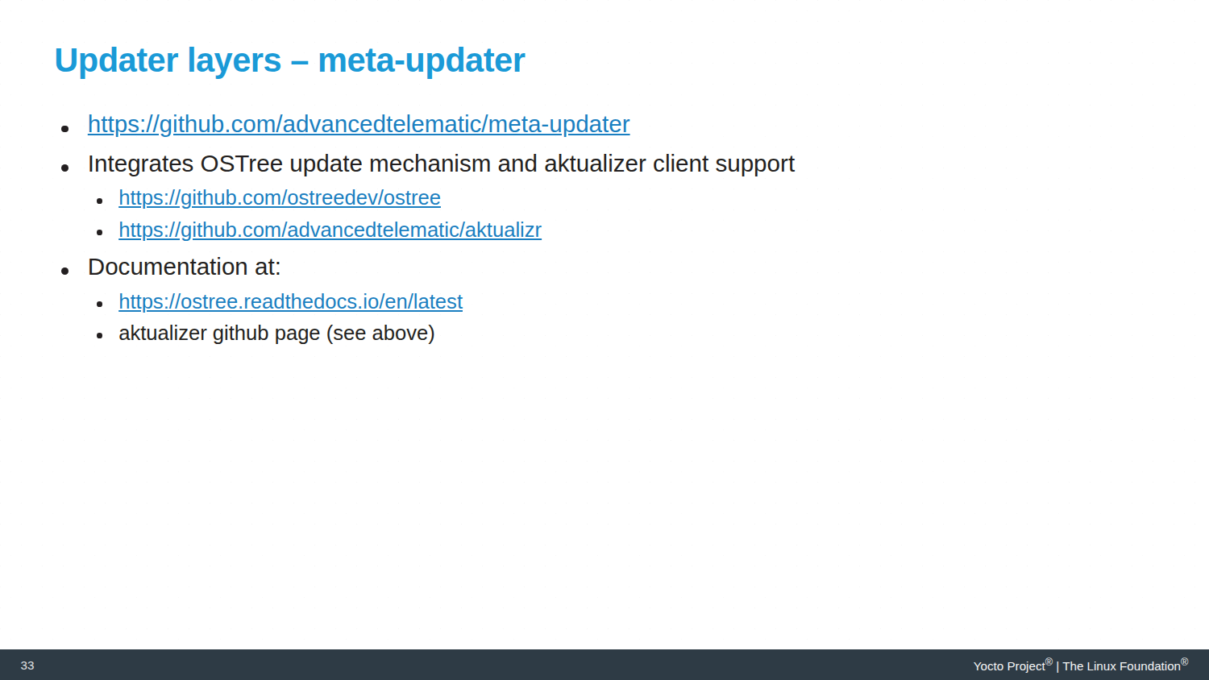Updater layers – meta-updater
https://github.com/advancedtelematic/meta-updater
Integrates OSTree update mechanism and aktualizer client support
https://github.com/ostreedev/ostree
https://github.com/advancedtelematic/aktualizr
Documentation at:
https://ostree.readthedocs.io/en/latest
aktualizer github page (see above)
33 Yocto Project® | The Linux Foundation®